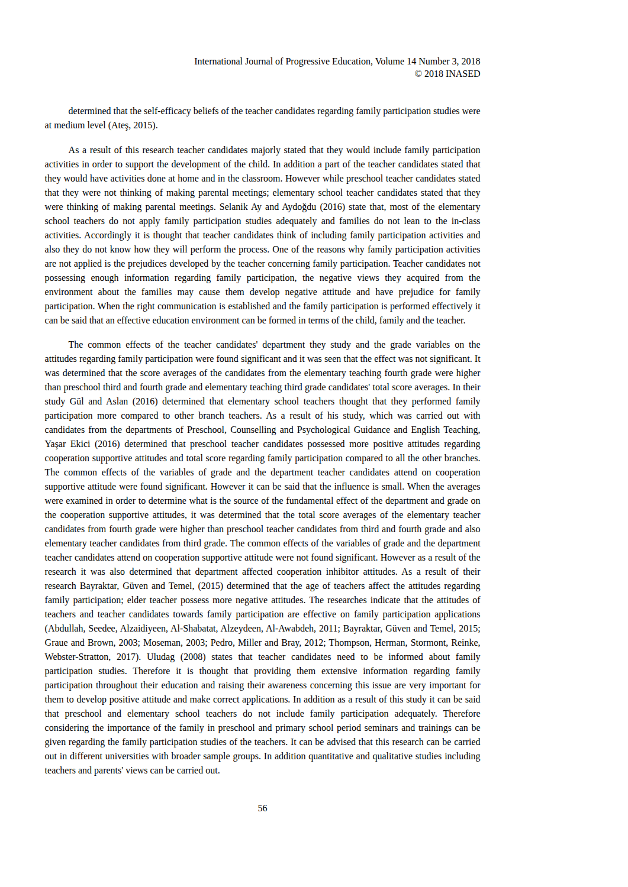International Journal of Progressive Education, Volume 14 Number 3, 2018
© 2018 INASED
determined that the self-efficacy beliefs of the teacher candidates regarding family participation studies were at medium level (Ateş, 2015).
As a result of this research teacher candidates majorly stated that they would include family participation activities in order to support the development of the child. In addition a part of the teacher candidates stated that they would have activities done at home and in the classroom. However while preschool teacher candidates stated that they were not thinking of making parental meetings; elementary school teacher candidates stated that they were thinking of making parental meetings. Selanik Ay and Aydoğdu (2016) state that, most of the elementary school teachers do not apply family participation studies adequately and families do not lean to the in-class activities. Accordingly it is thought that teacher candidates think of including family participation activities and also they do not know how they will perform the process. One of the reasons why family participation activities are not applied is the prejudices developed by the teacher concerning family participation. Teacher candidates not possessing enough information regarding family participation, the negative views they acquired from the environment about the families may cause them develop negative attitude and have prejudice for family participation. When the right communication is established and the family participation is performed effectively it can be said that an effective education environment can be formed in terms of the child, family and the teacher.
The common effects of the teacher candidates' department they study and the grade variables on the attitudes regarding family participation were found significant and it was seen that the effect was not significant. It was determined that the score averages of the candidates from the elementary teaching fourth grade were higher than preschool third and fourth grade and elementary teaching third grade candidates' total score averages. In their study Gül and Aslan (2016) determined that elementary school teachers thought that they performed family participation more compared to other branch teachers. As a result of his study, which was carried out with candidates from the departments of Preschool, Counselling and Psychological Guidance and English Teaching, Yaşar Ekici (2016) determined that preschool teacher candidates possessed more positive attitudes regarding cooperation supportive attitudes and total score regarding family participation compared to all the other branches. The common effects of the variables of grade and the department teacher candidates attend on cooperation supportive attitude were found significant. However it can be said that the influence is small. When the averages were examined in order to determine what is the source of the fundamental effect of the department and grade on the cooperation supportive attitudes, it was determined that the total score averages of the elementary teacher candidates from fourth grade were higher than preschool teacher candidates from third and fourth grade and also elementary teacher candidates from third grade. The common effects of the variables of grade and the department teacher candidates attend on cooperation supportive attitude were not found significant. However as a result of the research it was also determined that department affected cooperation inhibitor attitudes. As a result of their research Bayraktar, Güven and Temel, (2015) determined that the age of teachers affect the attitudes regarding family participation; elder teacher possess more negative attitudes. The researches indicate that the attitudes of teachers and teacher candidates towards family participation are effective on family participation applications (Abdullah, Seedee, Alzaidiyeen, Al-Shabatat, Alzeydeen, Al-Awabdeh, 2011; Bayraktar, Güven and Temel, 2015; Graue and Brown, 2003; Moseman, 2003; Pedro, Miller and Bray, 2012; Thompson, Herman, Stormont, Reinke, Webster-Stratton, 2017). Uludag (2008) states that teacher candidates need to be informed about family participation studies. Therefore it is thought that providing them extensive information regarding family participation throughout their education and raising their awareness concerning this issue are very important for them to develop positive attitude and make correct applications. In addition as a result of this study it can be said that preschool and elementary school teachers do not include family participation adequately. Therefore considering the importance of the family in preschool and primary school period seminars and trainings can be given regarding the family participation studies of the teachers. It can be advised that this research can be carried out in different universities with broader sample groups. In addition quantitative and qualitative studies including teachers and parents' views can be carried out.
56